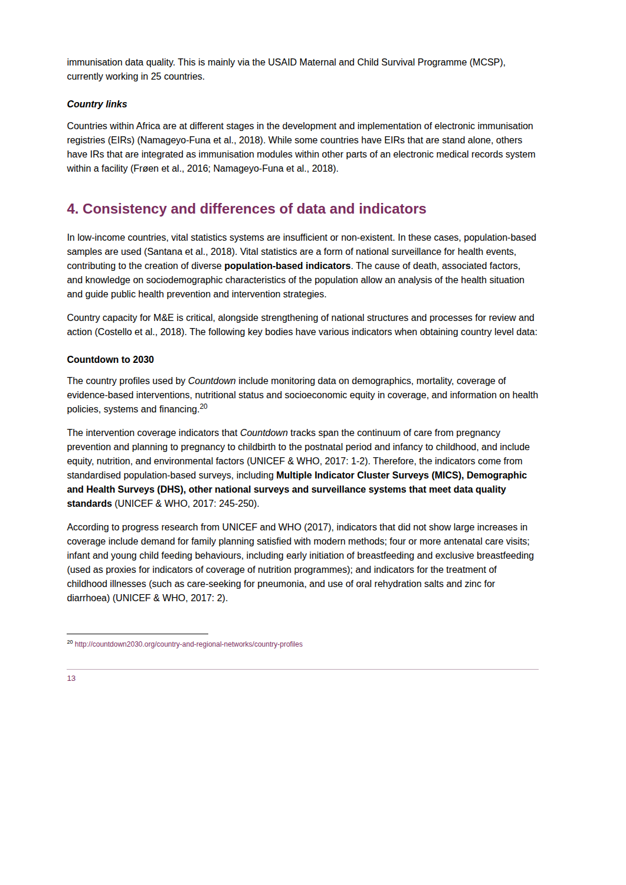immunisation data quality. This is mainly via the USAID Maternal and Child Survival Programme (MCSP), currently working in 25 countries.
Country links
Countries within Africa are at different stages in the development and implementation of electronic immunisation registries (EIRs) (Namageyo-Funa et al., 2018). While some countries have EIRs that are stand alone, others have IRs that are integrated as immunisation modules within other parts of an electronic medical records system within a facility (Frøen et al., 2016; Namageyo-Funa et al., 2018).
4. Consistency and differences of data and indicators
In low-income countries, vital statistics systems are insufficient or non-existent. In these cases, population-based samples are used (Santana et al., 2018). Vital statistics are a form of national surveillance for health events, contributing to the creation of diverse population-based indicators. The cause of death, associated factors, and knowledge on sociodemographic characteristics of the population allow an analysis of the health situation and guide public health prevention and intervention strategies.
Country capacity for M&E is critical, alongside strengthening of national structures and processes for review and action (Costello et al., 2018). The following key bodies have various indicators when obtaining country level data:
Countdown to 2030
The country profiles used by Countdown include monitoring data on demographics, mortality, coverage of evidence-based interventions, nutritional status and socioeconomic equity in coverage, and information on health policies, systems and financing.20
The intervention coverage indicators that Countdown tracks span the continuum of care from pregnancy prevention and planning to pregnancy to childbirth to the postnatal period and infancy to childhood, and include equity, nutrition, and environmental factors (UNICEF & WHO, 2017: 1-2). Therefore, the indicators come from standardised population-based surveys, including Multiple Indicator Cluster Surveys (MICS), Demographic and Health Surveys (DHS), other national surveys and surveillance systems that meet data quality standards (UNICEF & WHO, 2017: 245-250).
According to progress research from UNICEF and WHO (2017), indicators that did not show large increases in coverage include demand for family planning satisfied with modern methods; four or more antenatal care visits; infant and young child feeding behaviours, including early initiation of breastfeeding and exclusive breastfeeding (used as proxies for indicators of coverage of nutrition programmes); and indicators for the treatment of childhood illnesses (such as care-seeking for pneumonia, and use of oral rehydration salts and zinc for diarrhoea) (UNICEF & WHO, 2017: 2).
20 http://countdown2030.org/country-and-regional-networks/country-profiles
13